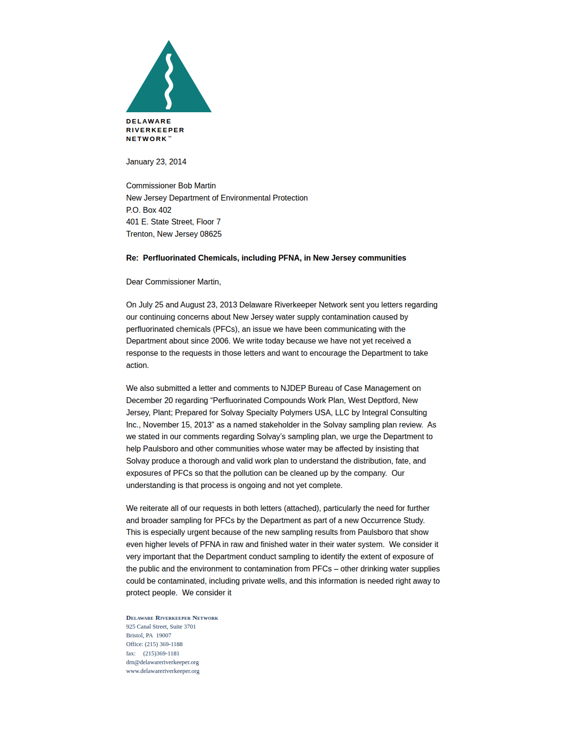DELAWARE
RIVERKEEPER
NETWORK™
January 23, 2014
Commissioner Bob Martin
New Jersey Department of Environmental Protection
P.O. Box 402
401 E. State Street, Floor 7
Trenton, New Jersey 08625
Re: Perfluorinated Chemicals, including PFNA, in New Jersey communities
Dear Commissioner Martin,
On July 25 and August 23, 2013 Delaware Riverkeeper Network sent you letters regarding our continuing concerns about New Jersey water supply contamination caused by perfluorinated chemicals (PFCs), an issue we have been communicating with the Department about since 2006. We write today because we have not yet received a response to the requests in those letters and want to encourage the Department to take action.
We also submitted a letter and comments to NJDEP Bureau of Case Management on December 20 regarding “Perfluorinated Compounds Work Plan, West Deptford, New Jersey, Plant; Prepared for Solvay Specialty Polymers USA, LLC by Integral Consulting Inc., November 15, 2013” as a named stakeholder in the Solvay sampling plan review. As we stated in our comments regarding Solvay’s sampling plan, we urge the Department to help Paulsboro and other communities whose water may be affected by insisting that Solvay produce a thorough and valid work plan to understand the distribution, fate, and exposures of PFCs so that the pollution can be cleaned up by the company. Our understanding is that process is ongoing and not yet complete.
We reiterate all of our requests in both letters (attached), particularly the need for further and broader sampling for PFCs by the Department as part of a new Occurrence Study. This is especially urgent because of the new sampling results from Paulsboro that show even higher levels of PFNA in raw and finished water in their water system. We consider it very important that the Department conduct sampling to identify the extent of exposure of the public and the environment to contamination from PFCs – other drinking water supplies could be contaminated, including private wells, and this information is needed right away to protect people. We consider it
Delaware Riverkeeper Network
925 Canal Street, Suite 3701
Bristol, PA 19007
Office: (215) 369-1188
fax: (215)369-1181
drn@delawareriverkeeper.org
www.delawareriverkeeper.org